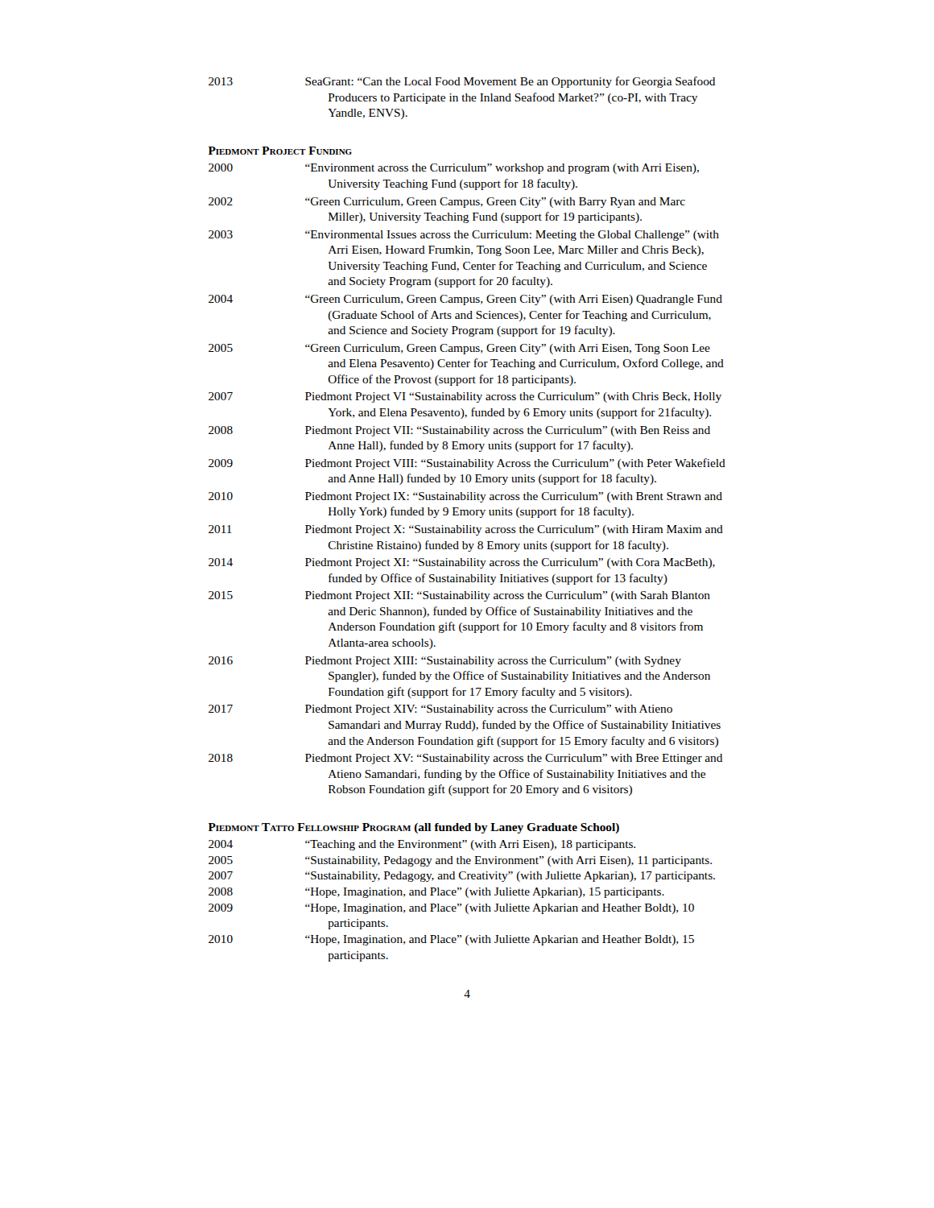2013
SeaGrant: “Can the Local Food Movement Be an Opportunity for Georgia Seafood Producers to Participate in the Inland Seafood Market?” (co-PI, with Tracy Yandle, ENVS).
Piedmont Project Funding
2000
“Environment across the Curriculum” workshop and program (with Arri Eisen), University Teaching Fund (support for 18 faculty).
2002
“Green Curriculum, Green Campus, Green City” (with Barry Ryan and Marc Miller), University Teaching Fund (support for 19 participants).
2003
“Environmental Issues across the Curriculum: Meeting the Global Challenge” (with Arri Eisen, Howard Frumkin, Tong Soon Lee, Marc Miller and Chris Beck), University Teaching Fund, Center for Teaching and Curriculum, and Science and Society Program (support for 20 faculty).
2004
“Green Curriculum, Green Campus, Green City” (with Arri Eisen) Quadrangle Fund (Graduate School of Arts and Sciences), Center for Teaching and Curriculum, and Science and Society Program (support for 19 faculty).
2005
“Green Curriculum, Green Campus, Green City” (with Arri Eisen, Tong Soon Lee and Elena Pesavento) Center for Teaching and Curriculum, Oxford College, and Office of the Provost (support for 18 participants).
2007
Piedmont Project VI “Sustainability across the Curriculum” (with Chris Beck, Holly York, and Elena Pesavento), funded by 6 Emory units (support for 21faculty).
2008
Piedmont Project VII: “Sustainability across the Curriculum” (with Ben Reiss and Anne Hall), funded by 8 Emory units (support for 17 faculty).
2009
Piedmont Project VIII: “Sustainability Across the Curriculum” (with Peter Wakefield and Anne Hall) funded by 10 Emory units (support for 18 faculty).
2010
Piedmont Project IX: “Sustainability across the Curriculum” (with Brent Strawn and Holly York) funded by 9 Emory units (support for 18 faculty).
2011
Piedmont Project X: “Sustainability across the Curriculum” (with Hiram Maxim and Christine Ristaino) funded by 8 Emory units (support for 18 faculty).
2014
Piedmont Project XI: “Sustainability across the Curriculum” (with Cora MacBeth), funded by Office of Sustainability Initiatives (support for 13 faculty)
2015
Piedmont Project XII: “Sustainability across the Curriculum” (with Sarah Blanton and Deric Shannon), funded by Office of Sustainability Initiatives and the Anderson Foundation gift (support for 10 Emory faculty and 8 visitors from Atlanta-area schools).
2016
Piedmont Project XIII: “Sustainability across the Curriculum” (with Sydney Spangler), funded by the Office of Sustainability Initiatives and the Anderson Foundation gift (support for 17 Emory faculty and 5 visitors).
2017
Piedmont Project XIV: “Sustainability across the Curriculum” with Atieno Samandari and Murray Rudd), funded by the Office of Sustainability Initiatives and the Anderson Foundation gift (support for 15 Emory faculty and 6 visitors)
2018
Piedmont Project XV: “Sustainability across the Curriculum” with Bree Ettinger and Atieno Samandari, funding by the Office of Sustainability Initiatives and the Robson Foundation gift (support for 20 Emory and 6 visitors)
Piedmont Tatto Fellowship Program (all funded by Laney Graduate School)
2004
“Teaching and the Environment” (with Arri Eisen), 18 participants.
2005
“Sustainability, Pedagogy and the Environment” (with Arri Eisen), 11 participants.
2007
“Sustainability, Pedagogy, and Creativity” (with Juliette Apkarian), 17 participants.
2008
“Hope, Imagination, and Place” (with Juliette Apkarian), 15 participants.
2009
“Hope, Imagination, and Place” (with Juliette Apkarian and Heather Boldt), 10 participants.
2010
“Hope, Imagination, and Place” (with Juliette Apkarian and Heather Boldt), 15 participants.
4